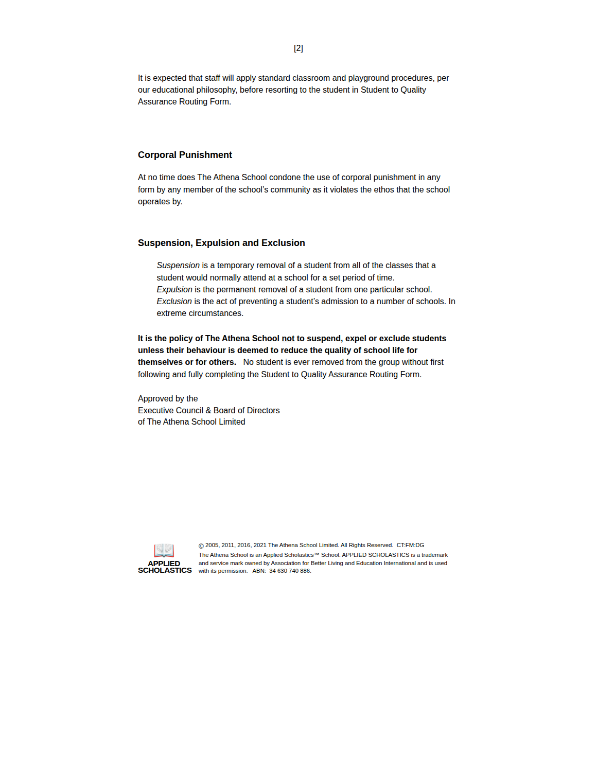[2]
It is expected that staff will apply standard classroom and playground procedures, per our educational philosophy, before resorting to the student in Student to Quality Assurance Routing Form.
Corporal Punishment
At no time does The Athena School condone the use of corporal punishment in any form by any member of the school’s community as it violates the ethos that the school operates by.
Suspension, Expulsion and Exclusion
Suspension is a temporary removal of a student from all of the classes that a student would normally attend at a school for a set period of time.
Expulsion is the permanent removal of a student from one particular school.
Exclusion is the act of preventing a student’s admission to a number of schools. In extreme circumstances.
It is the policy of The Athena School not to suspend, expel or exclude students unless their behaviour is deemed to reduce the quality of school life for themselves or for others. No student is ever removed from the group without first following and fully completing the Student to Quality Assurance Routing Form.
Approved by the
Executive Council & Board of Directors
of The Athena School Limited
📖
APPLIED SCHOLASTICS
© 2005, 2011, 2016, 2021 The Athena School Limited. All Rights Reserved. CT:FM:DG
The Athena School is an Applied Scholastics™ School. APPLIED SCHOLASTICS is a trademark and service mark owned by Association for Better Living and Education International and is used with its permission. ABN: 34 630 740 886.